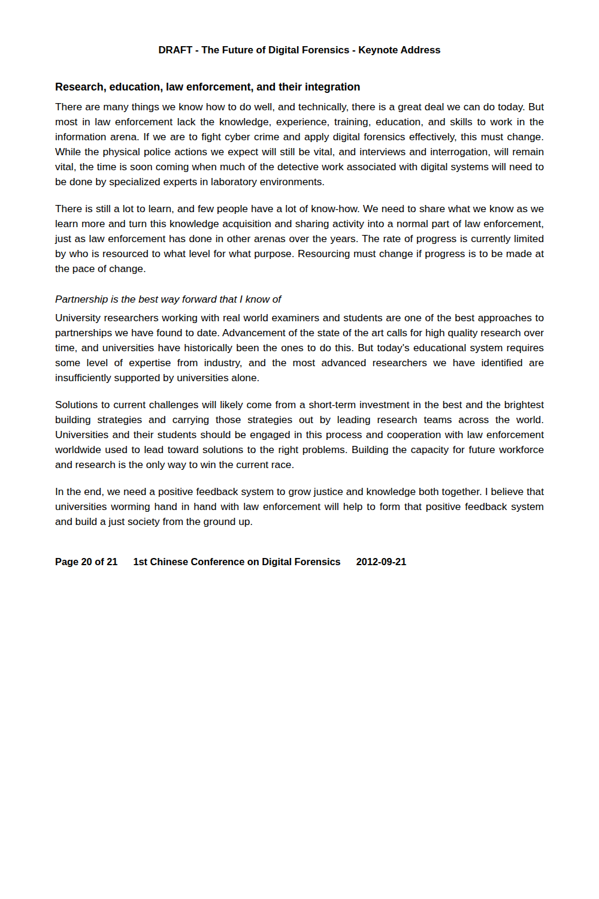DRAFT - The Future of Digital Forensics - Keynote Address
Research, education, law enforcement, and their integration
There are many things we know how to do well, and technically, there is a great deal we can do today. But most in law enforcement lack the knowledge, experience, training, education, and skills to work in the information arena. If we are to fight cyber crime and apply digital forensics effectively, this must change. While the physical police actions we expect will still be vital, and interviews and interrogation, will remain vital, the time is soon coming when much of the detective work associated with digital systems will need to be done by specialized experts in laboratory environments.
There is still a lot to learn, and few people have a lot of know-how. We need to share what we know as we learn more and turn this knowledge acquisition and sharing activity into a normal part of law enforcement, just as law enforcement has done in other arenas over the years. The rate of progress is currently limited by who is resourced to what level for what purpose. Resourcing must change if progress is to be made at the pace of change.
Partnership is the best way forward that I know of
University researchers working with real world examiners and students are one of the best approaches to partnerships we have found to date. Advancement of the state of the art calls for high quality research over time, and universities have historically been the ones to do this. But today's educational system requires some level of expertise from industry, and the most advanced researchers we have identified are insufficiently supported by universities alone.
Solutions to current challenges will likely come from a short-term investment in the best and the brightest building strategies and carrying those strategies out by leading research teams across the world. Universities and their students should be engaged in this process and cooperation with law enforcement worldwide used to lead toward solutions to the right problems. Building the capacity for future workforce and research is the only way to win the current race.
In the end, we need a positive feedback system to grow justice and knowledge both together. I believe that universities worming hand in hand with law enforcement will help to form that positive feedback system and build a just society from the ground up.
Page 20 of 21 1st Chinese Conference on Digital Forensics 2012-09-21